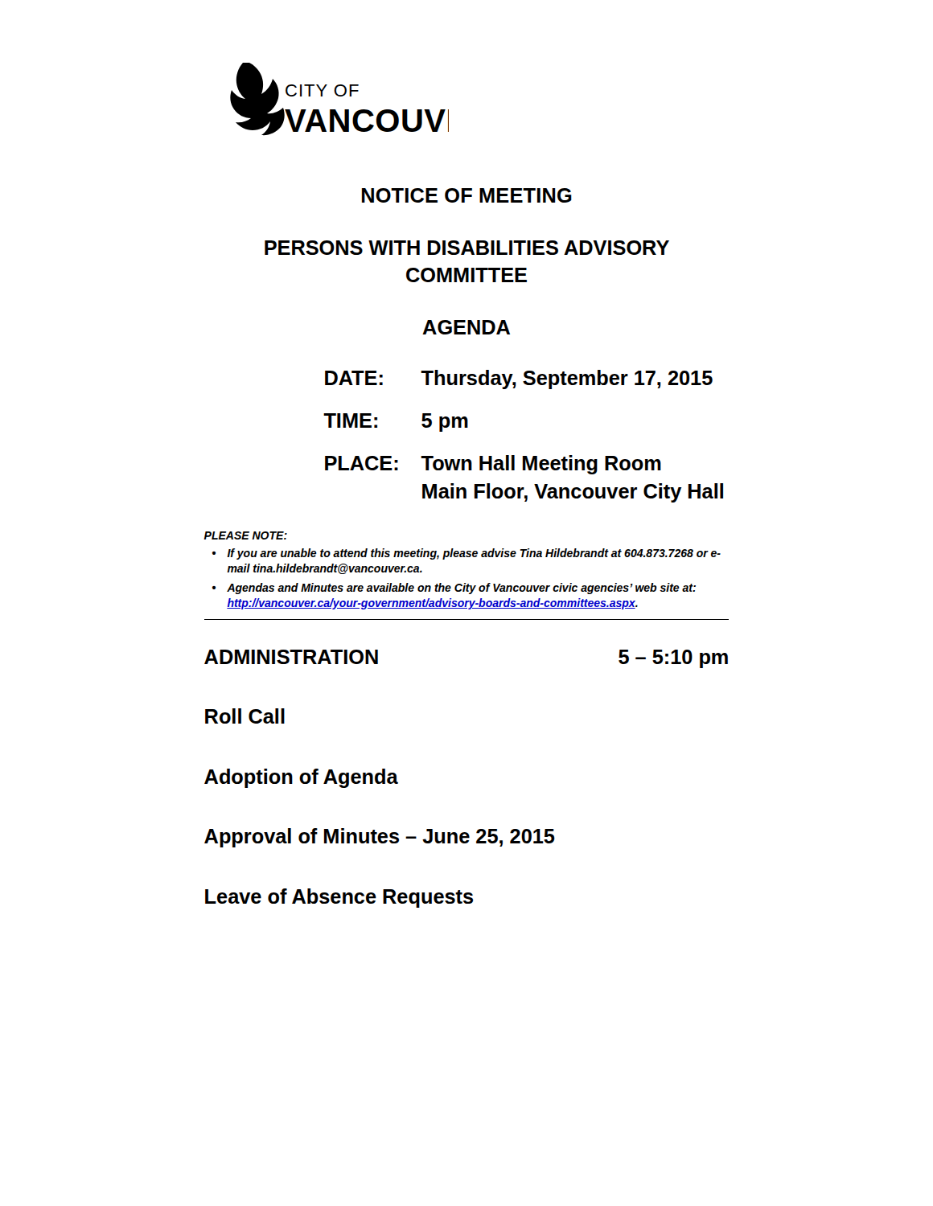CITY OF VANCOUVER
NOTICE OF MEETING
PERSONS WITH DISABILITIES ADVISORY COMMITTEE
AGENDA
| DATE: | Thursday, September 17, 2015 |
| TIME: | 5 pm |
| PLACE: | Town Hall Meeting Room Main Floor, Vancouver City Hall |
PLEASE NOTE:
If you are unable to attend this meeting, please advise Tina Hildebrandt at 604.873.7268 or e-mail tina.hildebrandt@vancouver.ca.
Agendas and Minutes are available on the City of Vancouver civic agencies’ web site at: http://vancouver.ca/your-government/advisory-boards-and-committees.aspx.
ADMINISTRATION 5 – 5:10 pm
Roll Call
Adoption of Agenda
Approval of Minutes – June 25, 2015
Leave of Absence Requests